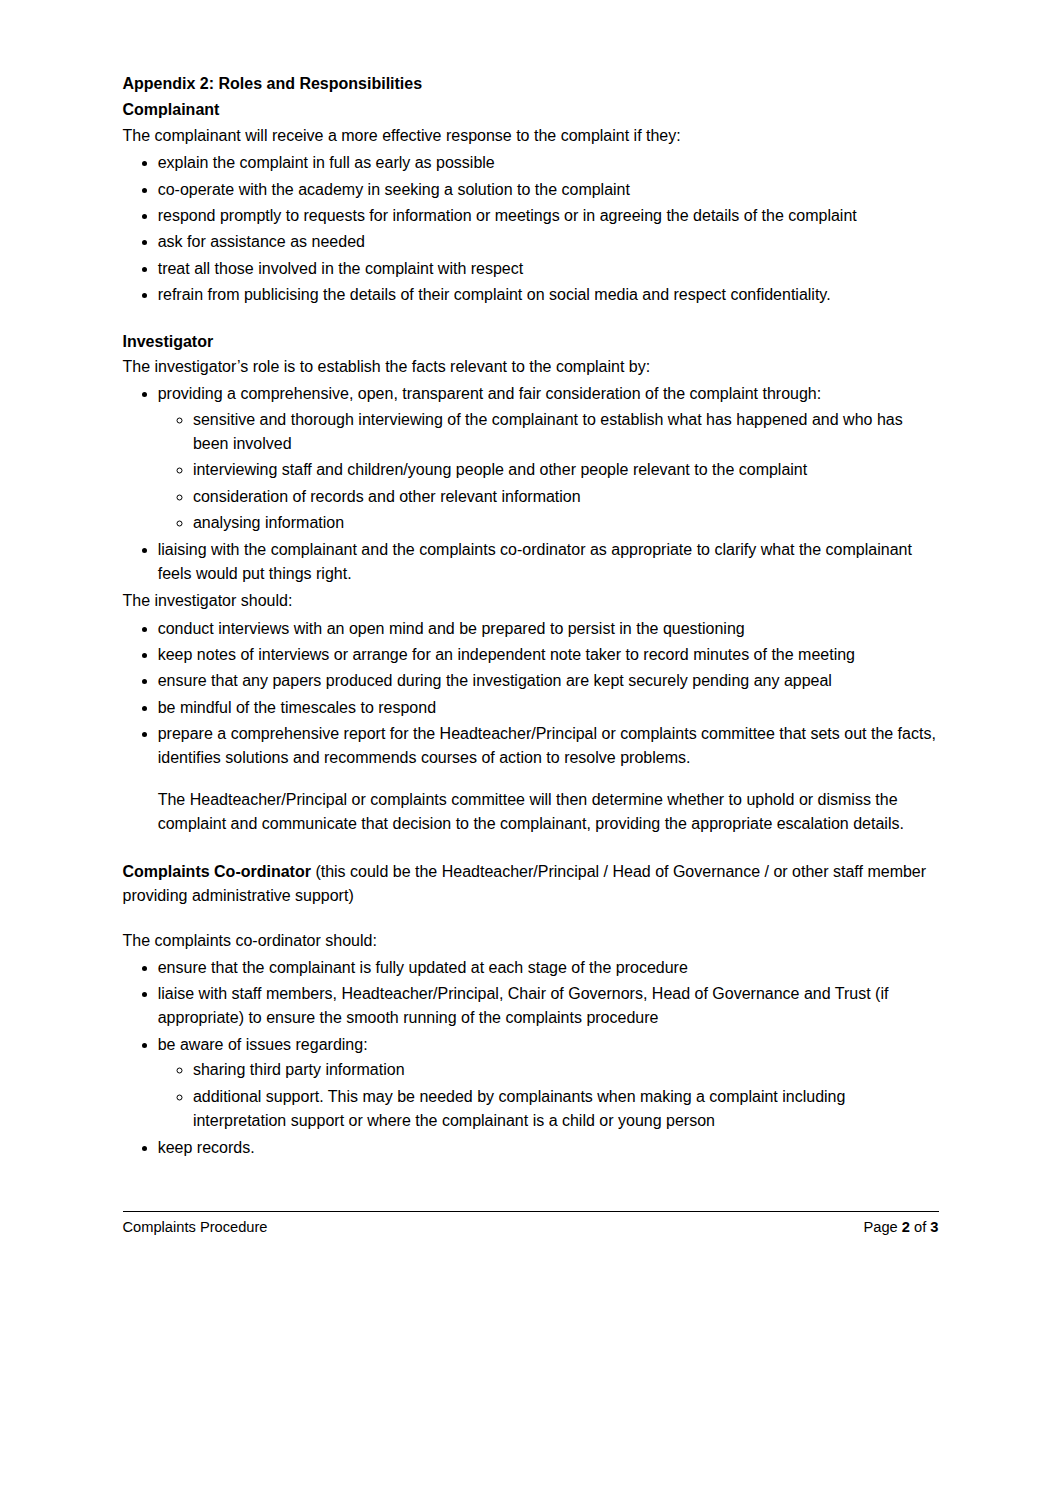Appendix 2: Roles and Responsibilities
Complainant
The complainant will receive a more effective response to the complaint if they:
explain the complaint in full as early as possible
co-operate with the academy in seeking a solution to the complaint
respond promptly to requests for information or meetings or in agreeing the details of the complaint
ask for assistance as needed
treat all those involved in the complaint with respect
refrain from publicising the details of their complaint on social media and respect confidentiality.
Investigator
The investigator’s role is to establish the facts relevant to the complaint by:
providing a comprehensive, open, transparent and fair consideration of the complaint through:
sensitive and thorough interviewing of the complainant to establish what has happened and who has been involved
interviewing staff and children/young people and other people relevant to the complaint
consideration of records and other relevant information
analysing information
liaising with the complainant and the complaints co-ordinator as appropriate to clarify what the complainant feels would put things right.
The investigator should:
conduct interviews with an open mind and be prepared to persist in the questioning
keep notes of interviews or arrange for an independent note taker to record minutes of the meeting
ensure that any papers produced during the investigation are kept securely pending any appeal
be mindful of the timescales to respond
prepare a comprehensive report for the Headteacher/Principal or complaints committee that sets out the facts, identifies solutions and recommends courses of action to resolve problems.
The Headteacher/Principal or complaints committee will then determine whether to uphold or dismiss the complaint and communicate that decision to the complainant, providing the appropriate escalation details.
Complaints Co-ordinator (this could be the Headteacher/Principal / Head of Governance / or other staff member providing administrative support)
The complaints co-ordinator should:
ensure that the complainant is fully updated at each stage of the procedure
liaise with staff members, Headteacher/Principal, Chair of Governors, Head of Governance and Trust (if appropriate) to ensure the smooth running of the complaints procedure
be aware of issues regarding:
sharing third party information
additional support. This may be needed by complainants when making a complaint including interpretation support or where the complainant is a child or young person
keep records.
Complaints Procedure Page 2 of 3